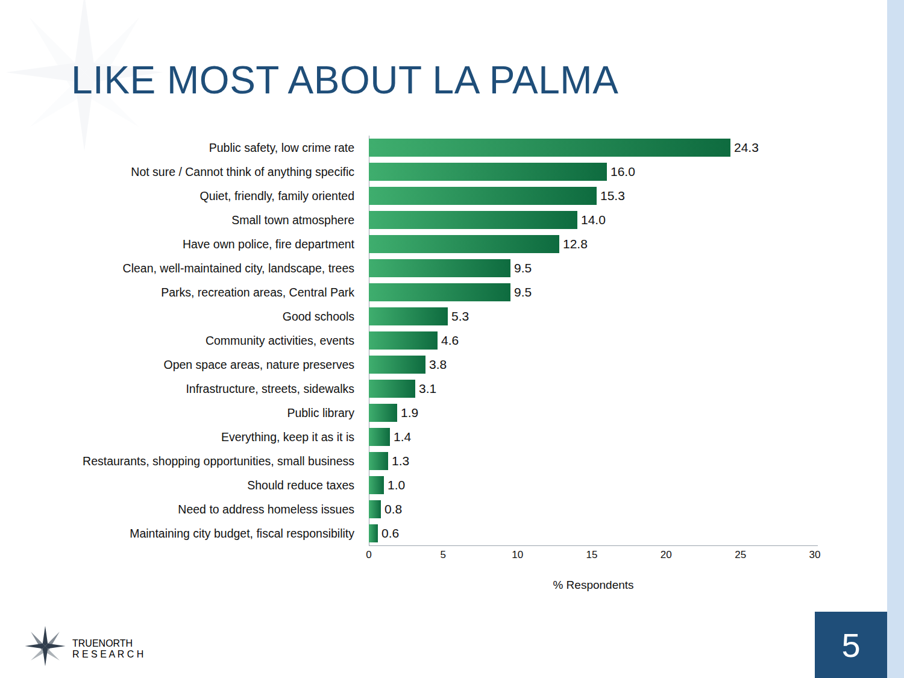LIKE MOST ABOUT LA PALMA
Public safety, low crime rate
Not sure / Cannot think of anything specific
Quiet, friendly, family oriented
Small town atmosphere
Have own police, fire department
Clean, well-maintained city, landscape, trees
Parks, recreation areas, Central Park
Good schools
Community activities, events
Open space areas, nature preserves
Infrastructure, streets, sidewalks
Public library
Everything, keep it as it is
Restaurants, shopping opportunities, small business
Should reduce taxes
Need to address homeless issues
Maintaining city budget, fiscal responsibility
24.3
16.0
15.3
14.0
12.8
9.5
9.5
5.3
4.6
3.8
3.1
1.9
1.4
1.3
1.0
0.8
0.6
0 5 10 15 20 25 30
% Respondents
TRUENORTH
R E S E A R C H
5